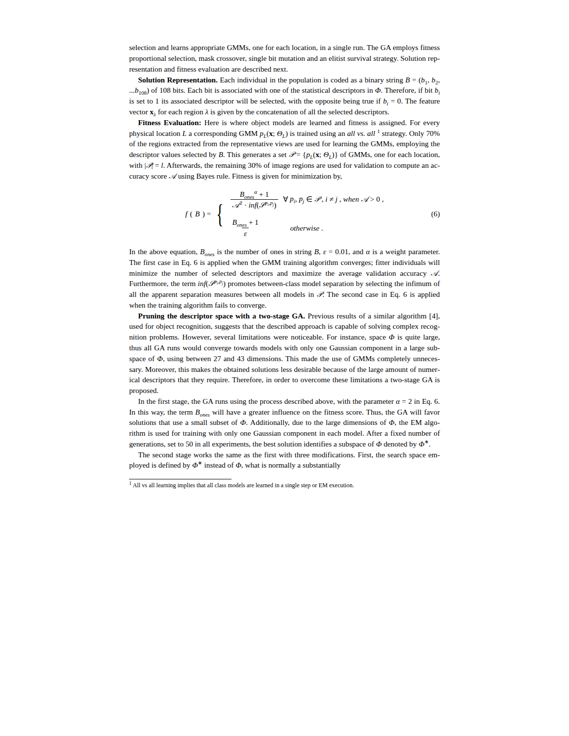selection and learns appropriate GMMs, one for each location, in a single run. The GA employs fitness proportional selection, mask crossover, single bit mutation and an elitist survival strategy. Solution representation and fitness evaluation are described next.
Solution Representation. Each individual in the population is coded as a binary string B = (b1, b2, ...b108) of 108 bits. Each bit is associated with one of the statistical descriptors in Φ. Therefore, if bit bi is set to 1 its associated descriptor will be selected, with the opposite being true if bi = 0. The feature vector xλ for each region λ is given by the concatenation of all the selected descriptors.
Fitness Evaluation: Here is where object models are learned and fitness is assigned. For every physical location L a corresponding GMM pL(x; ΘL) is trained using an all vs. all 1 strategy. Only 70% of the regions extracted from the representative views are used for learning the GMMs, employing the descriptor values selected by B. This generates a set 𝒫 = {pL(x; ΘL)} of GMMs, one for each location, with |𝒫| = l. Afterwards, the remaining 30% of image regions are used for validation to compute an accuracy score 𝒜 using Bayes rule. Fitness is given for minimization by,
f(B) = {
Bonesα + 1 𝒜2 · inf(𝒮pi,pj) ∀ pi, pj ∈ 𝒫 , i ≠ j , when 𝒜 > 0 ,
Bones + 1 ε otherwise .
(6)
In the above equation, Bones is the number of ones in string B, ε = 0.01, and α is a weight parameter. The first case in Eq. 6 is applied when the GMM training algorithm converges; fitter individuals will minimize the number of selected descriptors and maximize the average validation accuracy 𝒜. Furthermore, the term inf(𝒮pi,pj) promotes between-class model separation by selecting the infimum of all the apparent separation measures between all models in 𝒫. The second case in Eq. 6 is applied when the training algorithm fails to converge.
Pruning the descriptor space with a two-stage GA. Previous results of a similar algorithm [4], used for object recognition, suggests that the described approach is capable of solving complex recognition problems. However, several limitations were noticeable. For instance, space Φ is quite large, thus all GA runs would converge towards models with only one Gaussian component in a large subspace of Φ, using between 27 and 43 dimensions. This made the use of GMMs completely unnecessary. Moreover, this makes the obtained solutions less desirable because of the large amount of numerical descriptors that they require. Therefore, in order to overcome these limitations a two-stage GA is proposed.
In the first stage, the GA runs using the process described above, with the parameter α = 2 in Eq. 6. In this way, the term Bones will have a greater influence on the fitness score. Thus, the GA will favor solutions that use a small subset of Φ. Additionally, due to the large dimensions of Φ, the EM algorithm is used for training with only one Gaussian component in each model. After a fixed number of generations, set to 50 in all experiments, the best solution identifies a subspace of Φ denoted by Φ∗.
The second stage works the same as the first with three modifications. First, the search space employed is defined by Φ∗ instead of Φ, what is normally a substantially
1 All vs all learning implies that all class models are learned in a single step or EM execution.